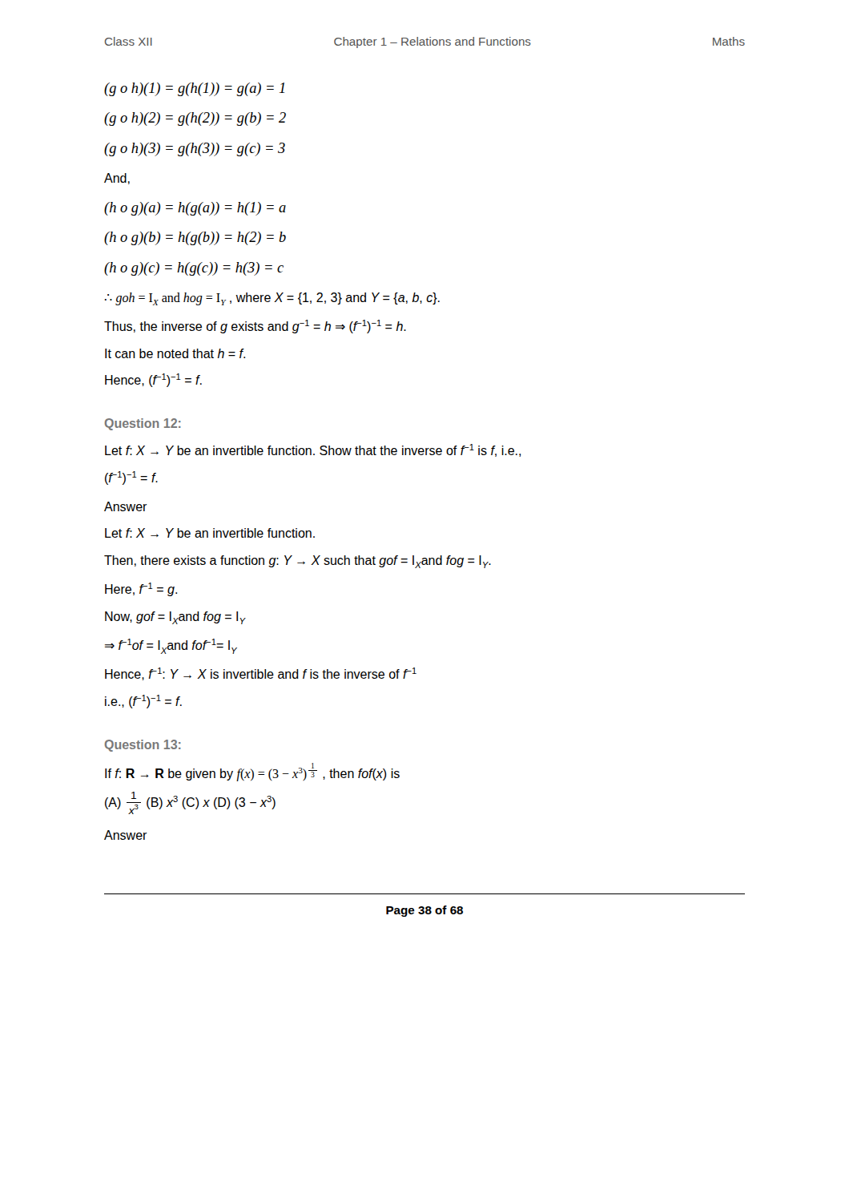Class XII
Chapter 1 – Relations and Functions
Maths
(g o h)(1) = g(h(1)) = g(a) = 1
(g o h)(2) = g(h(2)) = g(b) = 2
(g o h)(3) = g(h(3)) = g(c) = 3
And,
(h o g)(a) = h(g(a)) = h(1) = a
(h o g)(b) = h(g(b)) = h(2) = b
(h o g)(c) = h(g(c)) = h(3) = c
∴ goh = IX and hog = IY , where X = {1, 2, 3} and Y = {a, b, c}.
Thus, the inverse of g exists and g−1 = h ⇒ (f−1)−1 = h.
It can be noted that h = f.
Hence, (f−1)−1 = f.
Question 12:
Let f: X → Y be an invertible function. Show that the inverse of f−1 is f, i.e.,
(f−1)−1 = f.
Answer
Let f: X → Y be an invertible function.
Then, there exists a function g: Y → X such that gof = IXand fog = IY.
Here, f−1 = g.
Now, gof = IXand fog = IY
⇒ f−1of = IXand fof−1= IY
Hence, f−1: Y → X is invertible and f is the inverse of f−1
i.e., (f−1)−1 = f.
Question 13:
If f: R → R be given by f(x) = (3 − x3)13 , then fof(x) is
(A) 1 x3 (B) x3 (C) x (D) (3 − x3)
Answer
Page 38 of 68